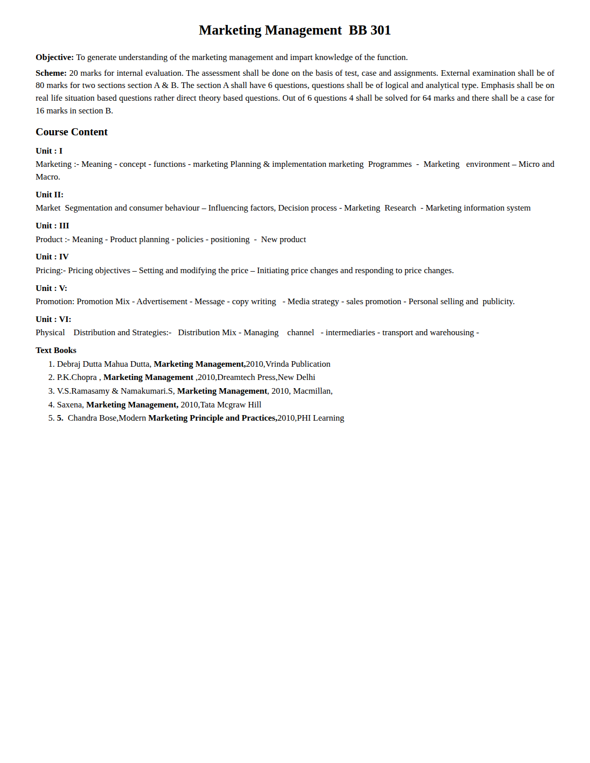Marketing Management BB 301
Objective: To generate understanding of the marketing management and impart knowledge of the function.
Scheme: 20 marks for internal evaluation. The assessment shall be done on the basis of test, case and assignments. External examination shall be of 80 marks for two sections section A & B. The section A shall have 6 questions, questions shall be of logical and analytical type. Emphasis shall be on real life situation based questions rather direct theory based questions. Out of 6 questions 4 shall be solved for 64 marks and there shall be a case for 16 marks in section B.
Course Content
Unit : I
Marketing :- Meaning - concept - functions - marketing Planning & implementation marketing Programmes - Marketing environment – Micro and Macro.
Unit II:
Market Segmentation and consumer behaviour – Influencing factors, Decision process - Marketing Research - Marketing information system
Unit : III
Product :- Meaning - Product planning - policies - positioning - New product
Unit : IV
Pricing:- Pricing objectives – Setting and modifying the price – Initiating price changes and responding to price changes.
Unit : V:
Promotion: Promotion Mix - Advertisement - Message - copy writing - Media strategy - sales promotion - Personal selling and publicity.
Unit : VI:
Physical Distribution and Strategies:- Distribution Mix - Managing channel - intermediaries - transport and warehousing -
Text Books
Debraj Dutta Mahua Dutta, Marketing Management, 2010,Vrinda Publication
P.K.Chopra , Marketing Management ,2010,Dreamtech Press,New Delhi
V.S.Ramasamy & Namakumari.S, Marketing Management, 2010, Macmillan,
Saxena, Marketing Management, 2010,Tata Mcgraw Hill
5. Chandra Bose,Modern Marketing Principle and Practices, 2010,PHI Learning